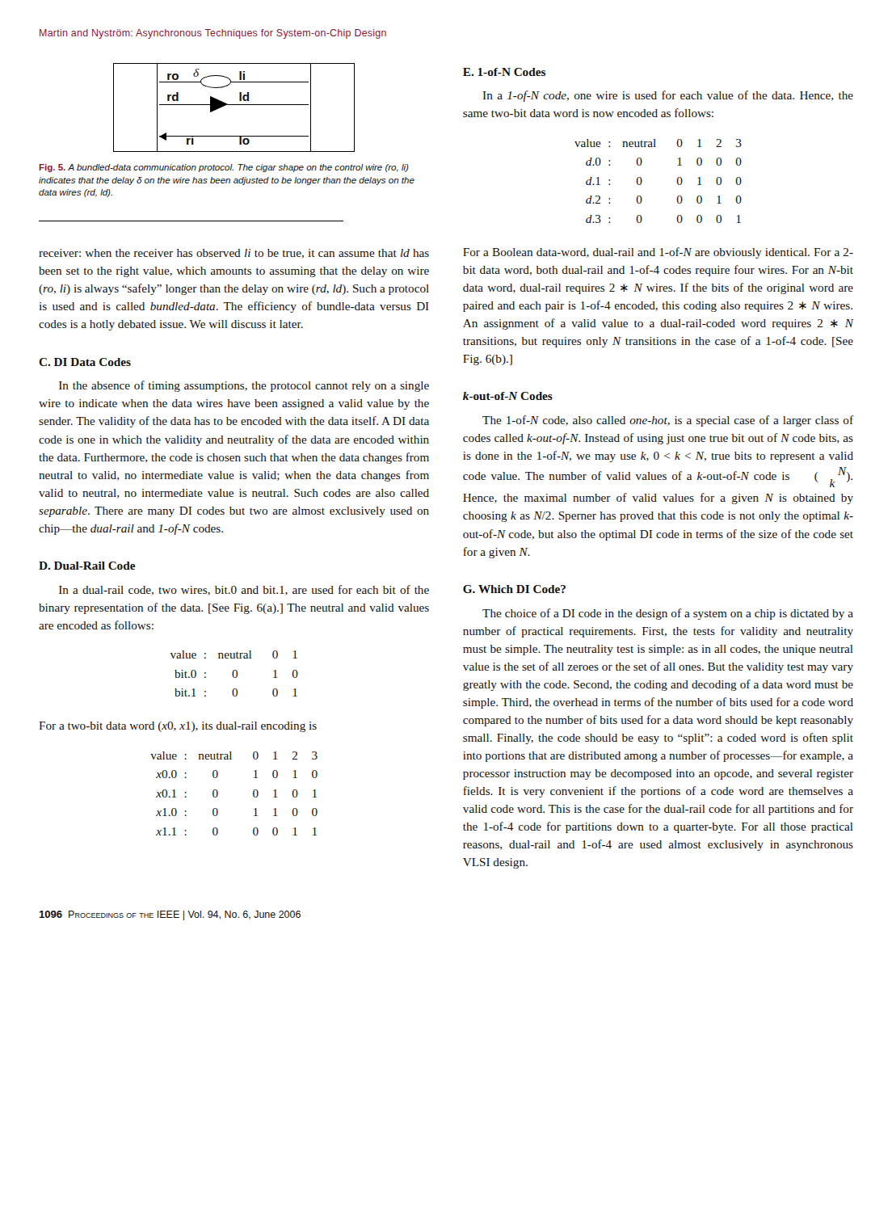Martin and Nyström: Asynchronous Techniques for System-on-Chip Design
ro δ li
rd ld
ri lo
Fig. 5. A bundled-data communication protocol. The cigar shape on the control wire (ro, li) indicates that the delay δ on the wire has been adjusted to be longer than the delays on the data wires (rd, ld).
receiver: when the receiver has observed li to be true, it can assume that ld has been set to the right value, which amounts to assuming that the delay on wire (ro, li) is always “safely” longer than the delay on wire (rd, ld). Such a protocol is used and is called bundled-data. The efficiency of bundle-data versus DI codes is a hotly debated issue. We will discuss it later.
C. DI Data Codes
In the absence of timing assumptions, the protocol cannot rely on a single wire to indicate when the data wires have been assigned a valid value by the sender. The validity of the data has to be encoded with the data itself. A DI data code is one in which the validity and neutrality of the data are encoded within the data. Furthermore, the code is chosen such that when the data changes from neutral to valid, no intermediate value is valid; when the data changes from valid to neutral, no intermediate value is neutral. Such codes are also called separable. There are many DI codes but two are almost exclusively used on chip—the dual-rail and 1-of-N codes.
D. Dual-Rail Code
In a dual-rail code, two wires, bit.0 and bit.1, are used for each bit of the binary representation of the data. [See Fig. 6(a).] The neutral and valid values are encoded as follows:
| value | : | neutral | 0 | 1 |
| bit.0 | : | 0 | 1 | 0 |
| bit.1 | : | 0 | 0 | 1 |
For a two-bit data word (x0, x1), its dual-rail encoding is
| value | : | neutral | 0 | 1 | 2 | 3 |
| x 0.0 | : | 0 | 1 | 0 | 1 | 0 |
| x 0.1 | : | 0 | 0 | 1 | 0 | 1 |
| x 1.0 | : | 0 | 1 | 1 | 0 | 0 |
| x 1.1 | : | 0 | 0 | 0 | 1 | 1 |
E. 1-of-N Codes
In a 1-of-N code, one wire is used for each value of the data. Hence, the same two-bit data word is now encoded as follows:
| value | : | neutral | 0 | 1 | 2 | 3 |
| d .0 | : | 0 | 1 | 0 | 0 | 0 |
| d .1 | : | 0 | 0 | 1 | 0 | 0 |
| d .2 | : | 0 | 0 | 0 | 1 | 0 |
| d .3 | : | 0 | 0 | 0 | 0 | 1 |
For a Boolean data-word, dual-rail and 1-of-N are obviously identical. For a 2-bit data word, both dual-rail and 1-of-4 codes require four wires. For an N-bit data word, dual-rail requires 2 ∗ N wires. If the bits of the original word are paired and each pair is 1-of-4 encoded, this coding also requires 2 ∗ N wires. An assignment of a valid value to a dual-rail-coded word requires 2 ∗ N transitions, but requires only N transitions in the case of a 1-of-4 code. [See Fig. 6(b).]
k-out-of-N Codes
The 1-of-N code, also called one-hot, is a special case of a larger class of codes called k-out-of-N. Instead of using just one true bit out of N code bits, as is done in the 1-of-N, we may use k, 0 < k < N, true bits to represent a valid code value. The number of valid values of a k-out-of-N code is (N
k). Hence, the maximal number of valid values for a given N is obtained by choosing k as N/2. Sperner has proved that this code is not only the optimal k-out-of-N code, but also the optimal DI code in terms of the size of the code set for a given N.
G. Which DI Code?
The choice of a DI code in the design of a system on a chip is dictated by a number of practical requirements. First, the tests for validity and neutrality must be simple. The neutrality test is simple: as in all codes, the unique neutral value is the set of all zeroes or the set of all ones. But the validity test may vary greatly with the code. Second, the coding and decoding of a data word must be simple. Third, the overhead in terms of the number of bits used for a code word compared to the number of bits used for a data word should be kept reasonably small. Finally, the code should be easy to “split”: a coded word is often split into portions that are distributed among a number of processes—for example, a processor instruction may be decomposed into an opcode, and several register fields. It is very convenient if the portions of a code word are themselves a valid code word. This is the case for the dual-rail code for all partitions and for the 1-of-4 code for partitions down to a quarter-byte. For all those practical reasons, dual-rail and 1-of-4 are used almost exclusively in asynchronous VLSI design.
1096 Proceedings of the IEEE | Vol. 94, No. 6, June 2006